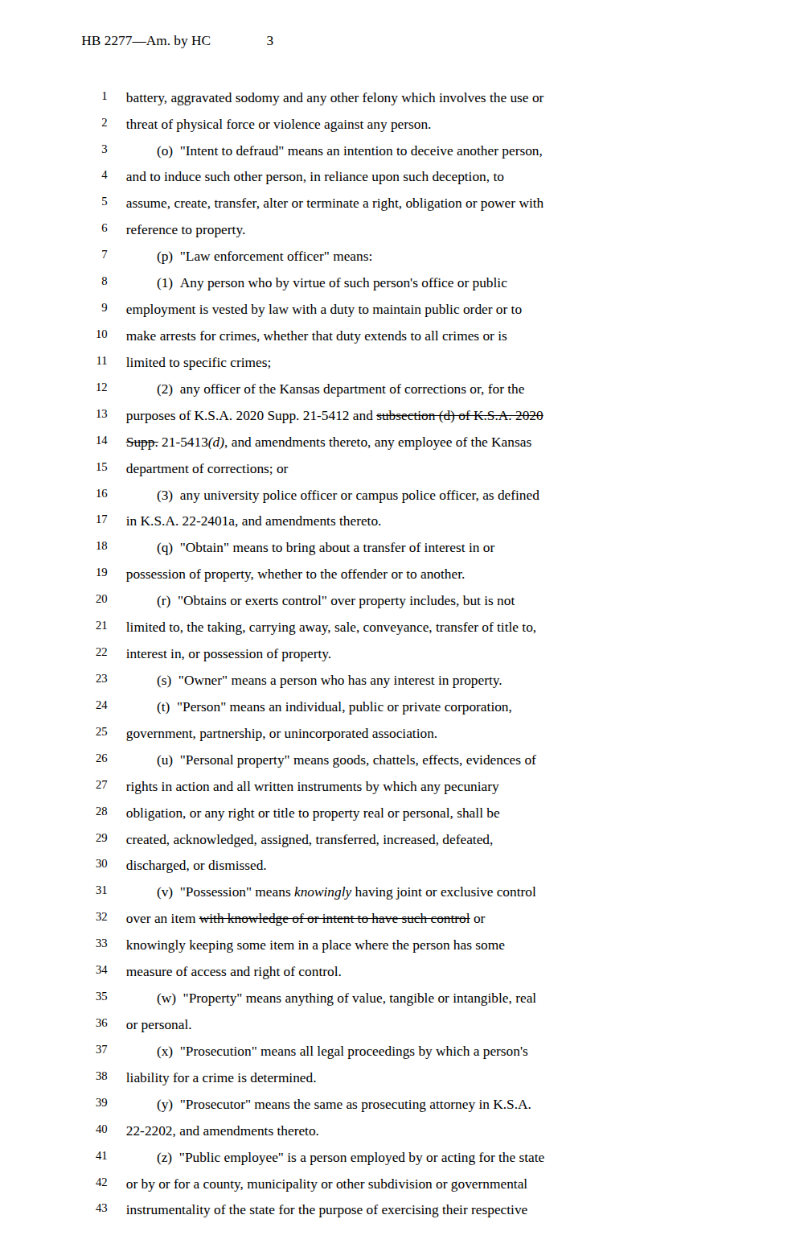HB 2277—Am. by HC 3
battery, aggravated sodomy and any other felony which involves the use or
threat of physical force or violence against any person.
(o) "Intent to defraud" means an intention to deceive another person,
and to induce such other person, in reliance upon such deception, to
assume, create, transfer, alter or terminate a right, obligation or power with
reference to property.
(p) "Law enforcement officer" means:
(1) Any person who by virtue of such person's office or public
employment is vested by law with a duty to maintain public order or to
make arrests for crimes, whether that duty extends to all crimes or is
limited to specific crimes;
(2) any officer of the Kansas department of corrections or, for the
purposes of K.S.A. 2020 Supp. 21-5412 and subsection (d) of K.S.A. 2020
Supp. 21-5413(d), and amendments thereto, any employee of the Kansas
department of corrections; or
(3) any university police officer or campus police officer, as defined
in K.S.A. 22-2401a, and amendments thereto.
(q) "Obtain" means to bring about a transfer of interest in or
possession of property, whether to the offender or to another.
(r) "Obtains or exerts control" over property includes, but is not
limited to, the taking, carrying away, sale, conveyance, transfer of title to,
interest in, or possession of property.
(s) "Owner" means a person who has any interest in property.
(t) "Person" means an individual, public or private corporation,
government, partnership, or unincorporated association.
(u) "Personal property" means goods, chattels, effects, evidences of
rights in action and all written instruments by which any pecuniary
obligation, or any right or title to property real or personal, shall be
created, acknowledged, assigned, transferred, increased, defeated,
discharged, or dismissed.
(v) "Possession" means knowingly having joint or exclusive control
over an item with knowledge of or intent to have such control or
knowingly keeping some item in a place where the person has some
measure of access and right of control.
(w) "Property" means anything of value, tangible or intangible, real
or personal.
(x) "Prosecution" means all legal proceedings by which a person's
liability for a crime is determined.
(y) "Prosecutor" means the same as prosecuting attorney in K.S.A.
22-2202, and amendments thereto.
(z) "Public employee" is a person employed by or acting for the state
or by or for a county, municipality or other subdivision or governmental
instrumentality of the state for the purpose of exercising their respective